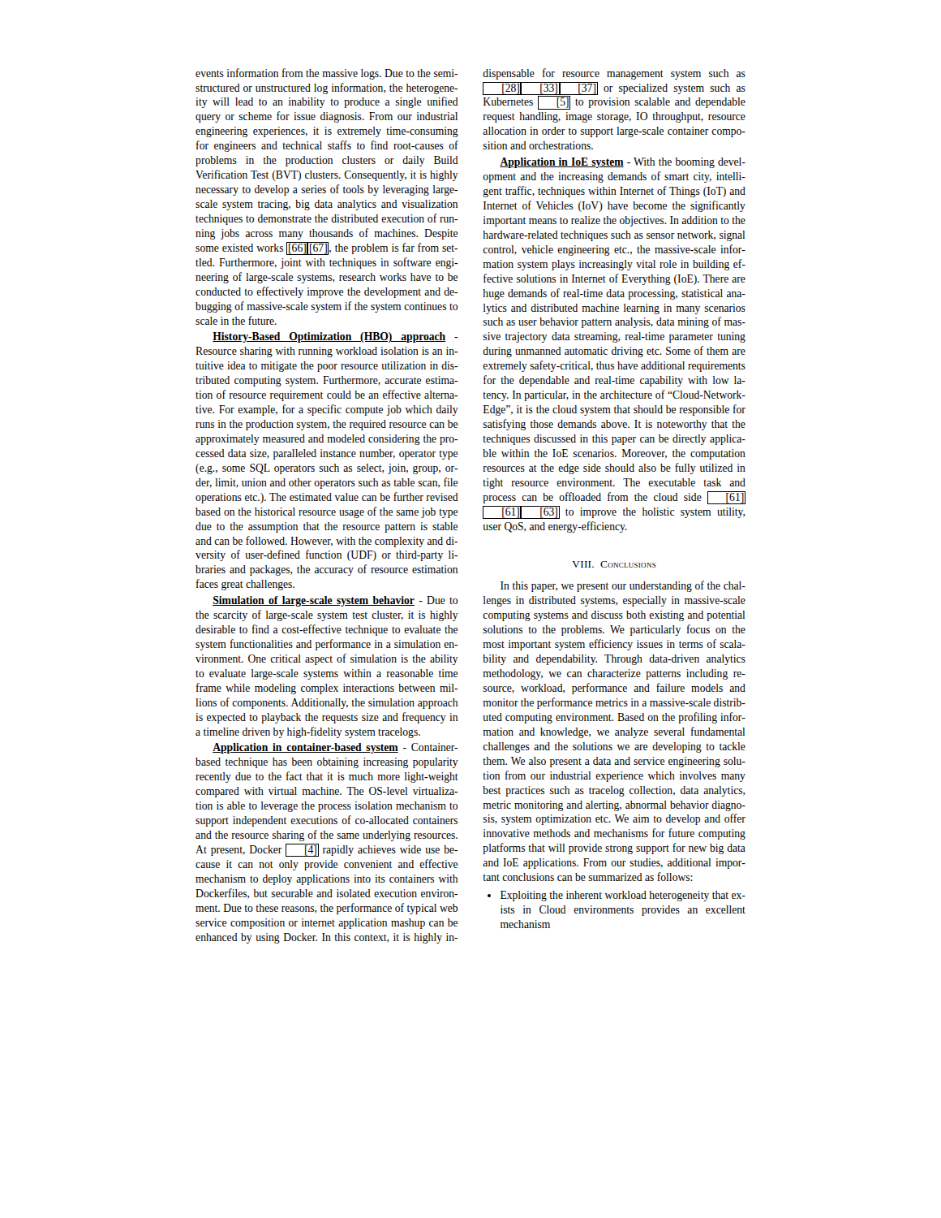events information from the massive logs. Due to the semi-structured or unstructured log information, the heterogeneity will lead to an inability to produce a single unified query or scheme for issue diagnosis. From our industrial engineering experiences, it is extremely time-consuming for engineers and technical staffs to find root-causes of problems in the production clusters or daily Build Verification Test (BVT) clusters. Consequently, it is highly necessary to develop a series of tools by leveraging large-scale system tracing, big data analytics and visualization techniques to demonstrate the distributed execution of running jobs across many thousands of machines. Despite some existed works [66][67], the problem is far from settled. Furthermore, joint with techniques in software engineering of large-scale systems, research works have to be conducted to effectively improve the development and debugging of massive-scale system if the system continues to scale in the future.
History-Based Optimization (HBO) approach - Resource sharing with running workload isolation is an intuitive idea to mitigate the poor resource utilization in distributed computing system. Furthermore, accurate estimation of resource requirement could be an effective alternative. For example, for a specific compute job which daily runs in the production system, the required resource can be approximately measured and modeled considering the processed data size, paralleled instance number, operator type (e.g., some SQL operators such as select, join, group, order, limit, union and other operators such as table scan, file operations etc.). The estimated value can be further revised based on the historical resource usage of the same job type due to the assumption that the resource pattern is stable and can be followed. However, with the complexity and diversity of user-defined function (UDF) or third-party libraries and packages, the accuracy of resource estimation faces great challenges.
Simulation of large-scale system behavior - Due to the scarcity of large-scale system test cluster, it is highly desirable to find a cost-effective technique to evaluate the system functionalities and performance in a simulation environment. One critical aspect of simulation is the ability to evaluate large-scale systems within a reasonable time frame while modeling complex interactions between millions of components. Additionally, the simulation approach is expected to playback the requests size and frequency in a timeline driven by high-fidelity system tracelogs.
Application in container-based system - Container-based technique has been obtaining increasing popularity recently due to the fact that it is much more light-weight compared with virtual machine. The OS-level virtualization is able to leverage the process isolation mechanism to support independent executions of co-allocated containers and the resource sharing of the same underlying resources. At present, Docker [4] rapidly achieves wide use because it can not only provide convenient and effective mechanism to deploy applications into its containers with Dockerfiles, but securable and isolated execution environment. Due to these reasons, the performance of typical web service composition or internet application mashup can be enhanced by using Docker. In this context, it is highly indispensable for resource management system such as [28][33][37] or specialized system such as Kubernetes [5] to provision scalable and dependable request handling, image storage, IO throughput, resource allocation in order to support large-scale container composition and orchestrations.
Application in IoE system - With the booming development and the increasing demands of smart city, intelligent traffic, techniques within Internet of Things (IoT) and Internet of Vehicles (IoV) have become the significantly important means to realize the objectives. In addition to the hardware-related techniques such as sensor network, signal control, vehicle engineering etc., the massive-scale information system plays increasingly vital role in building effective solutions in Internet of Everything (IoE). There are huge demands of real-time data processing, statistical analytics and distributed machine learning in many scenarios such as user behavior pattern analysis, data mining of massive trajectory data streaming, real-time parameter tuning during unmanned automatic driving etc. Some of them are extremely safety-critical, thus have additional requirements for the dependable and real-time capability with low latency. In particular, in the architecture of “Cloud-Network-Edge”, it is the cloud system that should be responsible for satisfying those demands above. It is noteworthy that the techniques discussed in this paper can be directly applicable within the IoE scenarios. Moreover, the computation resources at the edge side should also be fully utilized in tight resource environment. The executable task and process can be offloaded from the cloud side [61][61][63] to improve the holistic system utility, user QoS, and energy-efficiency.
VIII. Conclusions
In this paper, we present our understanding of the challenges in distributed systems, especially in massive-scale computing systems and discuss both existing and potential solutions to the problems. We particularly focus on the most important system efficiency issues in terms of scalability and dependability. Through data-driven analytics methodology, we can characterize patterns including resource, workload, performance and failure models and monitor the performance metrics in a massive-scale distributed computing environment. Based on the profiling information and knowledge, we analyze several fundamental challenges and the solutions we are developing to tackle them. We also present a data and service engineering solution from our industrial experience which involves many best practices such as tracelog collection, data analytics, metric monitoring and alerting, abnormal behavior diagnosis, system optimization etc. We aim to develop and offer innovative methods and mechanisms for future computing platforms that will provide strong support for new big data and IoE applications. From our studies, additional important conclusions can be summarized as follows:
Exploiting the inherent workload heterogeneity that exists in Cloud environments provides an excellent mechanism